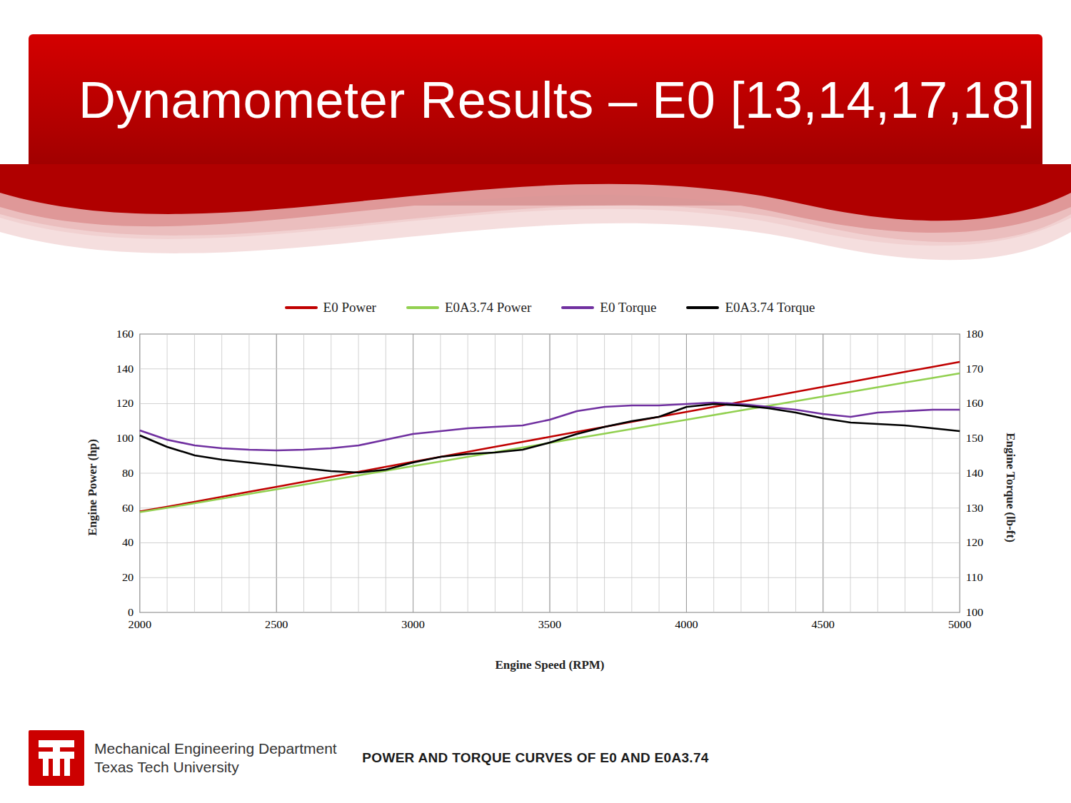Dynamometer Results – E0 [13,14,17,18]
E0 Power E0A3.74 Power E0 Torque E0A3.74 Torque
Engine Power (hp) Engine Torque (lb-ft) 160 140 120 100 80 60 40 20 0 180 170 160 150 140 130 120 110 100 2000 2500 3000 3500 4000 4500 5000
Engine Speed (RPM)
POWER AND TORQUE CURVES OF E0 AND E0A3.74
Mechanical Engineering Department
Texas Tech University